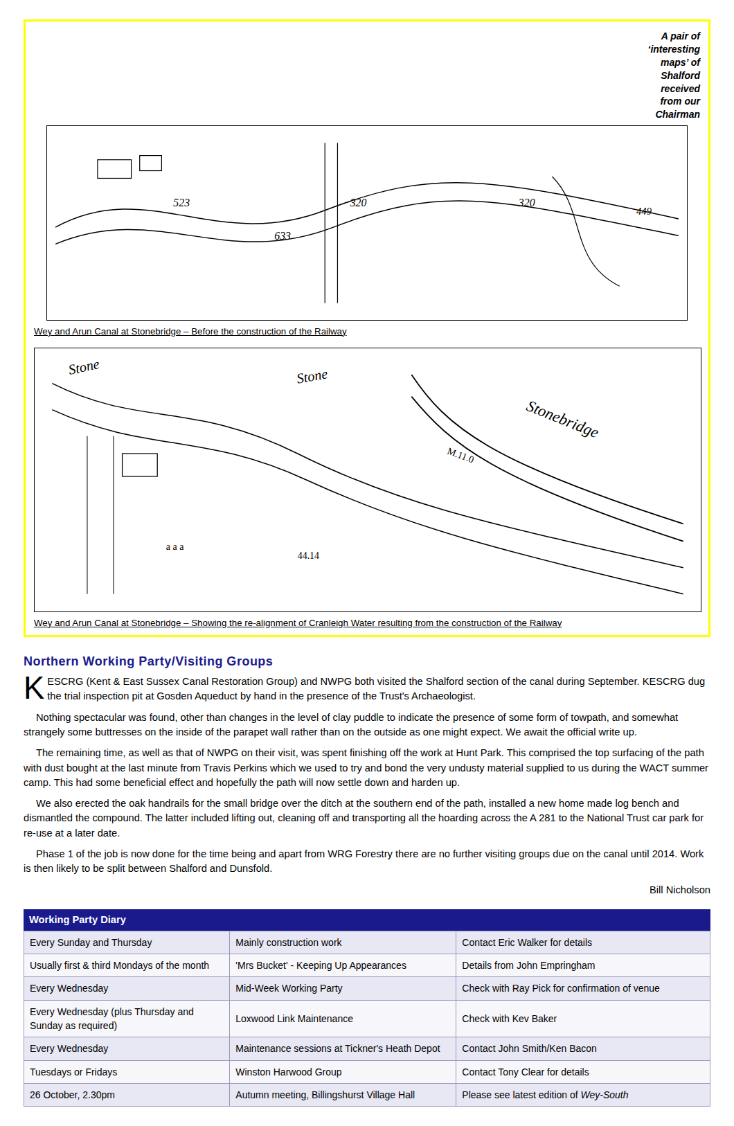A pair of
‘interesting
maps’ of
Shalford
received
from our
Chairman
Wey and Arun Canal at Stonebridge – Before the construction of the Railway
Wey and Arun Canal at Stonebridge – Showing the re-alignment of Cranleigh Water resulting from the construction of the Railway
Northern Working Party/Visiting Groups
KESCRG (Kent & East Sussex Canal Restoration Group) and NWPG both visited the Shalford section of the canal during September. KESCRG dug the trial inspection pit at Gosden Aqueduct by hand in the presence of the Trust's Archaeologist.
Nothing spectacular was found, other than changes in the level of clay puddle to indicate the presence of some form of towpath, and somewhat strangely some buttresses on the inside of the parapet wall rather than on the outside as one might expect. We await the official write up.
The remaining time, as well as that of NWPG on their visit, was spent finishing off the work at Hunt Park. This comprised the top surfacing of the path with dust bought at the last minute from Travis Perkins which we used to try and bond the very undusty material supplied to us during the WACT summer camp. This had some beneficial effect and hopefully the path will now settle down and harden up.
We also erected the oak handrails for the small bridge over the ditch at the southern end of the path, installed a new home made log bench and dismantled the compound. The latter included lifting out, cleaning off and transporting all the hoarding across the A 281 to the National Trust car park for re-use at a later date.
Phase 1 of the job is now done for the time being and apart from WRG Forestry there are no further visiting groups due on the canal until 2014. Work is then likely to be split between Shalford and Dunsfold.
Bill Nicholson
Working Party Diary
| Every Sunday and Thursday | Mainly construction work | Contact Eric Walker for details |
| Usually first & third Mondays of the month | 'Mrs Bucket' - Keeping Up Appearances | Details from John Empringham |
| Every Wednesday | Mid-Week Working Party | Check with Ray Pick for confirmation of venue |
| Every Wednesday (plus Thursday and Sunday as required) | Loxwood Link Maintenance | Check with Kev Baker |
| Every Wednesday | Maintenance sessions at Tickner's Heath Depot | Contact John Smith/Ken Bacon |
| Tuesdays or Fridays | Winston Harwood Group | Contact Tony Clear for details |
| 26 October, 2.30pm | Autumn meeting, Billingshurst Village Hall | Please see latest edition of Wey-South |